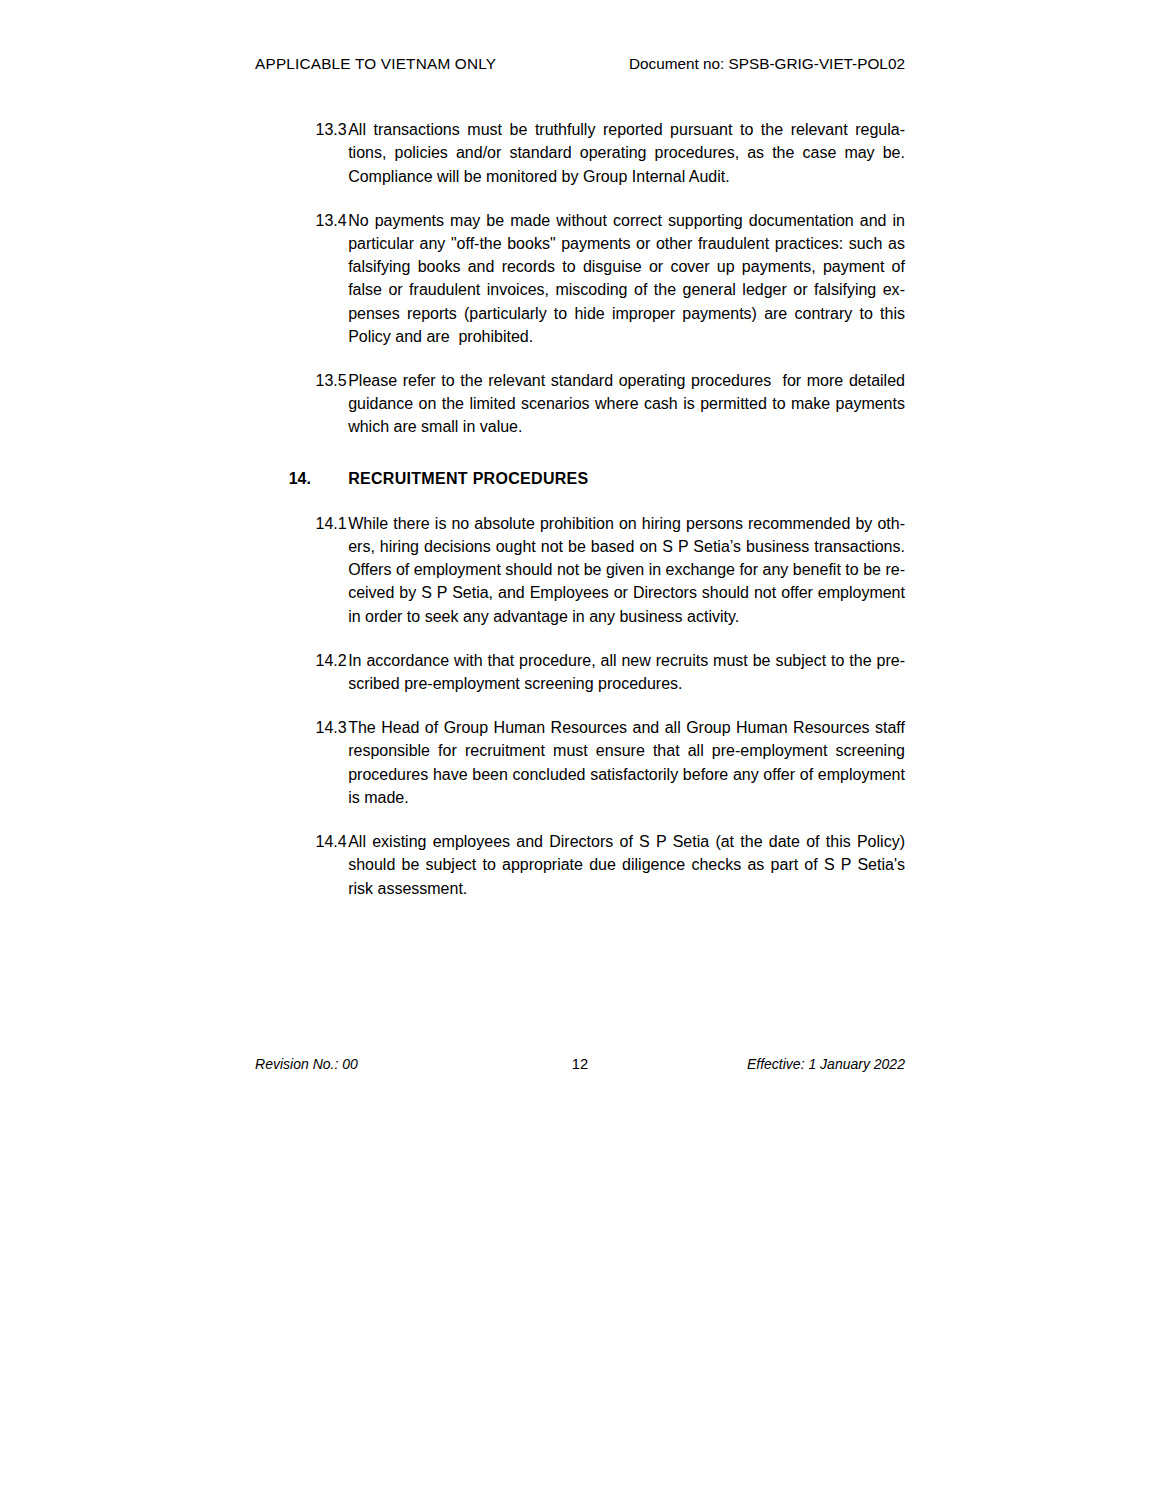APPLICABLE TO VIETNAM ONLY
Document no: SPSB-GRIG-VIET-POL02
13.3
All transactions must be truthfully reported pursuant to the relevant regulations, policies and/or standard operating procedures, as the case may be. Compliance will be monitored by Group Internal Audit.
13.4
No payments may be made without correct supporting documentation and in particular any "off-the books" payments or other fraudulent practices: such as falsifying books and records to disguise or cover up payments, payment of false or fraudulent invoices, miscoding of the general ledger or falsifying expenses reports (particularly to hide improper payments) are contrary to this Policy and are prohibited.
13.5
Please refer to the relevant standard operating procedures for more detailed guidance on the limited scenarios where cash is permitted to make payments which are small in value.
14. RECRUITMENT PROCEDURES
14.1
While there is no absolute prohibition on hiring persons recommended by others, hiring decisions ought not be based on S P Setia’s business transactions. Offers of employment should not be given in exchange for any benefit to be received by S P Setia, and Employees or Directors should not offer employment in order to seek any advantage in any business activity.
14.2
In accordance with that procedure, all new recruits must be subject to the prescribed pre-employment screening procedures.
14.3
The Head of Group Human Resources and all Group Human Resources staff responsible for recruitment must ensure that all pre-employment screening procedures have been concluded satisfactorily before any offer of employment is made.
14.4
All existing employees and Directors of S P Setia (at the date of this Policy) should be subject to appropriate due diligence checks as part of S P Setia's risk assessment.
Revision No.: 00
12
Effective: 1 January 2022